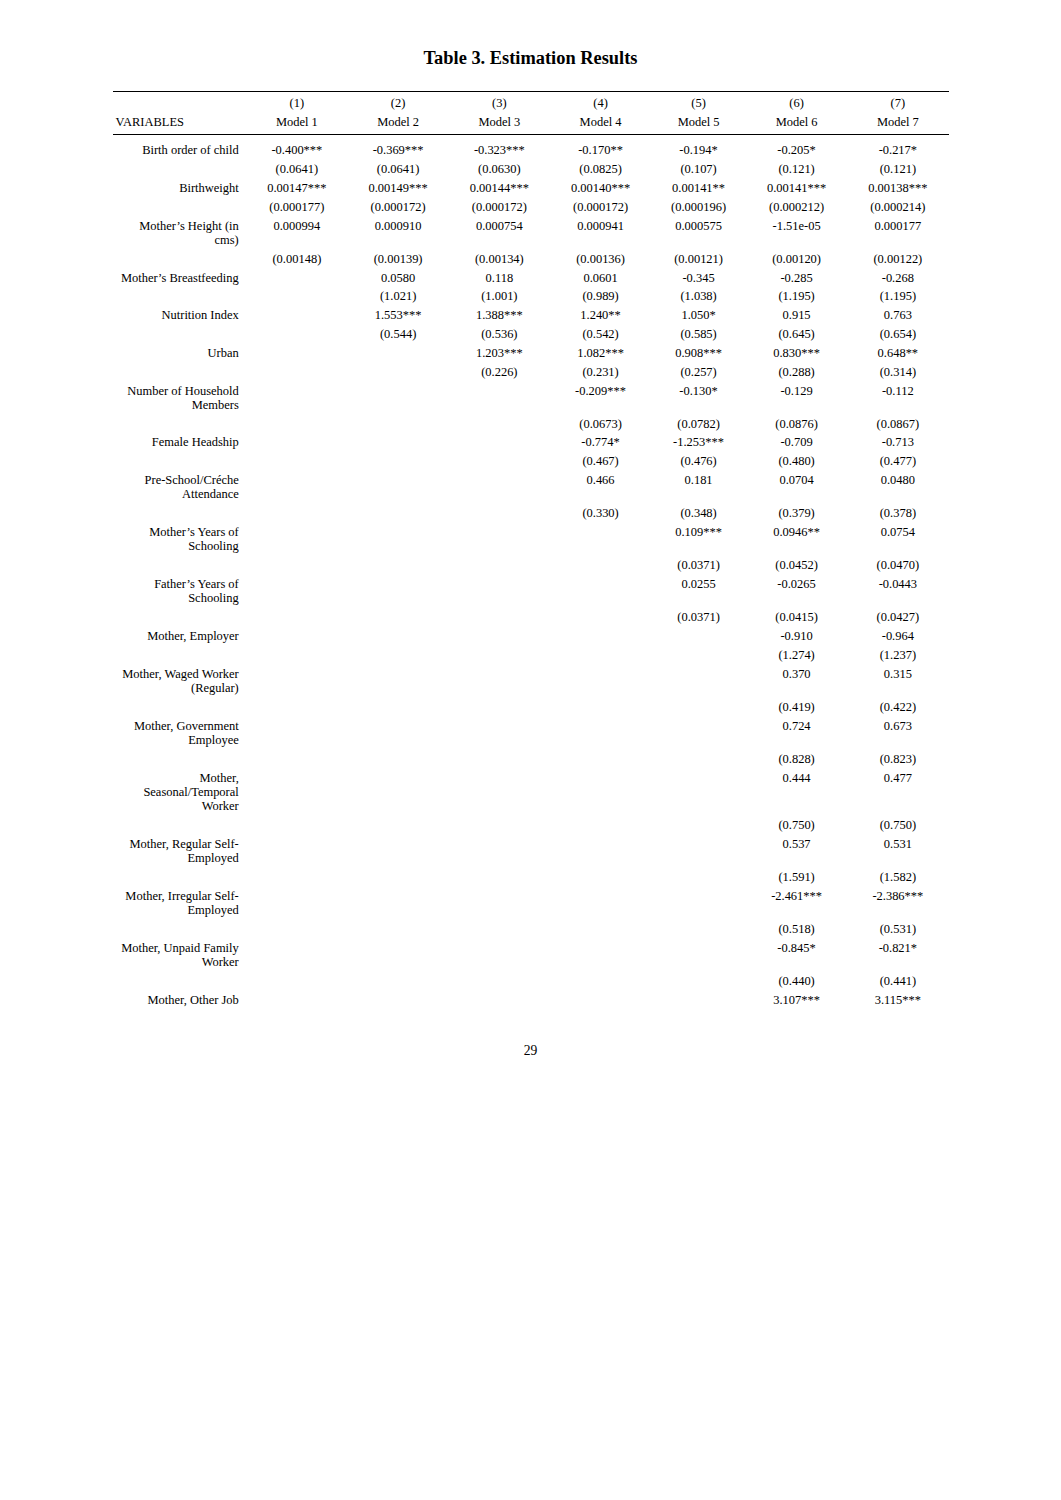Table 3. Estimation Results
| | (1) | (2) | (3) | (4) | (5) | (6) | (7) |
| --- | --- | --- | --- | --- | --- | --- | --- |
| VARIABLES | Model 1 | Model 2 | Model 3 | Model 4 | Model 5 | Model 6 | Model 7 |
| Birth order of child | -0.400*** | -0.369*** | -0.323*** | -0.170** | -0.194* | -0.205* | -0.217* |
| | (0.0641) | (0.0641) | (0.0630) | (0.0825) | (0.107) | (0.121) | (0.121) |
| Birthweight | 0.00147*** | 0.00149*** | 0.00144*** | 0.00140*** | 0.00141** | 0.00141*** | 0.00138*** |
| | (0.000177) | (0.000172) | (0.000172) | (0.000172) | (0.000196) | (0.000212) | (0.000214) |
| Mother’s Height (in cms) | 0.000994 | 0.000910 | 0.000754 | 0.000941 | 0.000575 | -1.51e-05 | 0.000177 |
| | (0.00148) | (0.00139) | (0.00134) | (0.00136) | (0.00121) | (0.00120) | (0.00122) |
| Mother’s Breastfeeding | | 0.0580 | 0.118 | 0.0601 | -0.345 | -0.285 | -0.268 |
| | | (1.021) | (1.001) | (0.989) | (1.038) | (1.195) | (1.195) |
| Nutrition Index | | 1.553*** | 1.388*** | 1.240** | 1.050* | 0.915 | 0.763 |
| | | (0.544) | (0.536) | (0.542) | (0.585) | (0.645) | (0.654) |
| Urban | | | 1.203*** | 1.082*** | 0.908*** | 0.830*** | 0.648** |
| | | | (0.226) | (0.231) | (0.257) | (0.288) | (0.314) |
| Number of Household Members | | | | -0.209*** | -0.130* | -0.129 | -0.112 |
| | | | | (0.0673) | (0.0782) | (0.0876) | (0.0867) |
| Female Headship | | | | -0.774* | -1.253*** | -0.709 | -0.713 |
| | | | | (0.467) | (0.476) | (0.480) | (0.477) |
| Pre-School/Créche Attendance | | | | 0.466 | 0.181 | 0.0704 | 0.0480 |
| | | | | (0.330) | (0.348) | (0.379) | (0.378) |
| Mother’s Years of Schooling | | | | | 0.109*** | 0.0946** | 0.0754 |
| | | | | | (0.0371) | (0.0452) | (0.0470) |
| Father’s Years of Schooling | | | | | 0.0255 | -0.0265 | -0.0443 |
| | | | | | (0.0371) | (0.0415) | (0.0427) |
| Mother, Employer | | | | | | -0.910 | -0.964 |
| | | | | | | (1.274) | (1.237) |
| Mother, Waged Worker (Regular) | | | | | | 0.370 | 0.315 |
| | | | | | | (0.419) | (0.422) |
| Mother, Government Employee | | | | | | 0.724 | 0.673 |
| | | | | | | (0.828) | (0.823) |
| Mother, Seasonal/Temporal Worker | | | | | | 0.444 | 0.477 |
| | | | | | | (0.750) | (0.750) |
| Mother, Regular Self-Employed | | | | | | 0.537 | 0.531 |
| | | | | | | (1.591) | (1.582) |
| Mother, Irregular Self-Employed | | | | | | -2.461*** | -2.386*** |
| | | | | | | (0.518) | (0.531) |
| Mother, Unpaid Family Worker | | | | | | -0.845* | -0.821* |
| | | | | | | (0.440) | (0.441) |
| Mother, Other Job | | | | | | 3.107*** | 3.115*** |
29